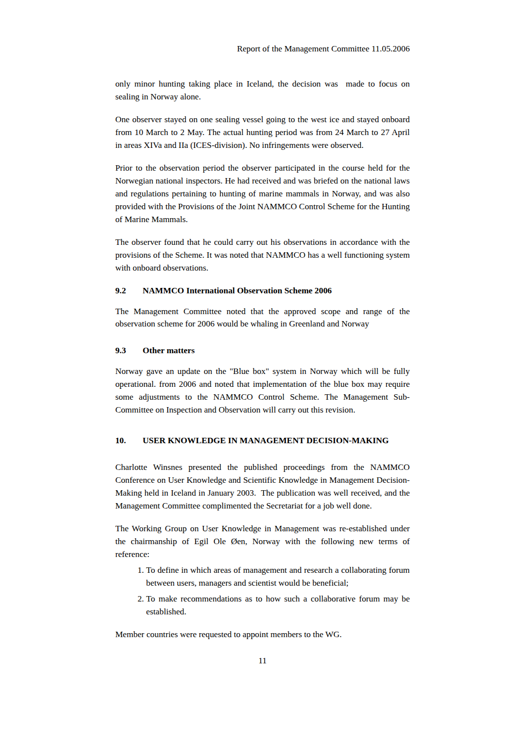Report of the Management Committee 11.05.2006
only minor hunting taking place in Iceland, the decision was made to focus on sealing in Norway alone.
One observer stayed on one sealing vessel going to the west ice and stayed onboard from 10 March to 2 May. The actual hunting period was from 24 March to 27 April in areas XIVa and IIa (ICES-division). No infringements were observed.
Prior to the observation period the observer participated in the course held for the Norwegian national inspectors. He had received and was briefed on the national laws and regulations pertaining to hunting of marine mammals in Norway, and was also provided with the Provisions of the Joint NAMMCO Control Scheme for the Hunting of Marine Mammals.
The observer found that he could carry out his observations in accordance with the provisions of the Scheme. It was noted that NAMMCO has a well functioning system with onboard observations.
9.2 NAMMCO International Observation Scheme 2006
The Management Committee noted that the approved scope and range of the observation scheme for 2006 would be whaling in Greenland and Norway
9.3 Other matters
Norway gave an update on the "Blue box" system in Norway which will be fully operational. from 2006 and noted that implementation of the blue box may require some adjustments to the NAMMCO Control Scheme. The Management Sub-Committee on Inspection and Observation will carry out this revision.
10. USER KNOWLEDGE IN MANAGEMENT DECISION-MAKING
Charlotte Winsnes presented the published proceedings from the NAMMCO Conference on User Knowledge and Scientific Knowledge in Management Decision-Making held in Iceland in January 2003. The publication was well received, and the Management Committee complimented the Secretariat for a job well done.
The Working Group on User Knowledge in Management was re-established under the chairmanship of Egil Ole Øen, Norway with the following new terms of reference:
To define in which areas of management and research a collaborating forum between users, managers and scientist would be beneficial;
To make recommendations as to how such a collaborative forum may be established.
Member countries were requested to appoint members to the WG.
11